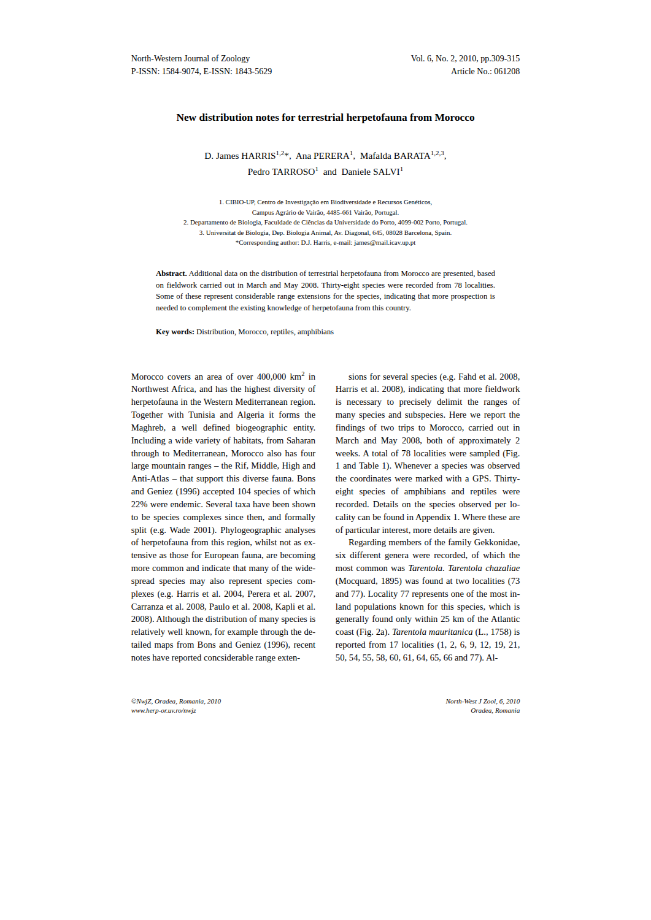North-Western Journal of Zoology
P-ISSN: 1584-9074, E-ISSN: 1843-5629
Vol. 6, No. 2, 2010, pp.309-315
Article No.: 061208
New distribution notes for terrestrial herpetofauna from Morocco
D. James HARRIS1,2*, Ana PERERA1, Mafalda BARATA1,2,3,
Pedro TARROSO1 and Daniele SALVI1
1. CIBIO-UP, Centro de Investigação em Biodiversidade e Recursos Genéticos,
Campus Agrário de Vairão, 4485-661 Vairão, Portugal.
2. Departamento de Biologia, Faculdade de Ciências da Universidade do Porto, 4099-002 Porto, Portugal.
3. Universitat de Biologia, Dep. Biologia Animal, Av. Diagonal, 645, 08028 Barcelona, Spain.
*Corresponding author: D.J. Harris, e-mail: james@mail.icav.up.pt
Abstract. Additional data on the distribution of terrestrial herpetofauna from Morocco are presented, based on fieldwork carried out in March and May 2008. Thirty-eight species were recorded from 78 localities. Some of these represent considerable range extensions for the species, indicating that more prospection is needed to complement the existing knowledge of herpetofauna from this country.
Key words: Distribution, Morocco, reptiles, amphibians
Morocco covers an area of over 400,000 km2 in Northwest Africa, and has the highest diversity of herpetofauna in the Western Mediterranean region. Together with Tunisia and Algeria it forms the Maghreb, a well defined biogeographic entity. Including a wide variety of habitats, from Saharan through to Mediterranean, Morocco also has four large mountain ranges – the Rif, Middle, High and Anti-Atlas – that support this diverse fauna. Bons and Geniez (1996) accepted 104 species of which 22% were endemic. Several taxa have been shown to be species complexes since then, and formally split (e.g. Wade 2001). Phylogeographic analyses of herpetofauna from this region, whilst not as extensive as those for European fauna, are becoming more common and indicate that many of the widespread species may also represent species complexes (e.g. Harris et al. 2004, Perera et al. 2007, Carranza et al. 2008, Paulo et al. 2008, Kapli et al. 2008). Although the distribution of many species is relatively well known, for example through the detailed maps from Bons and Geniez (1996), recent notes have reported concsiderable range exten-
sions for several species (e.g. Fahd et al. 2008, Harris et al. 2008), indicating that more fieldwork is necessary to precisely delimit the ranges of many species and subspecies. Here we report the findings of two trips to Morocco, carried out in March and May 2008, both of approximately 2 weeks. A total of 78 localities were sampled (Fig. 1 and Table 1). Whenever a species was observed the coordinates were marked with a GPS. Thirty-eight species of amphibians and reptiles were recorded. Details on the species observed per locality can be found in Appendix 1. Where these are of particular interest, more details are given.
Regarding members of the family Gekkonidae, six different genera were recorded, of which the most common was Tarentola. Tarentola chazaliae (Mocquard, 1895) was found at two localities (73 and 77). Locality 77 represents one of the most inland populations known for this species, which is generally found only within 25 km of the Atlantic coast (Fig. 2a). Tarentola mauritanica (L., 1758) is reported from 17 localities (1, 2, 6, 9, 12, 19, 21, 50, 54, 55, 58, 60, 61, 64, 65, 66 and 77). Al-
©NwjZ, Oradea, Romania, 2010
www.herp-or.uv.ro/nwjz
North-West J Zool, 6, 2010
Oradea, Romania